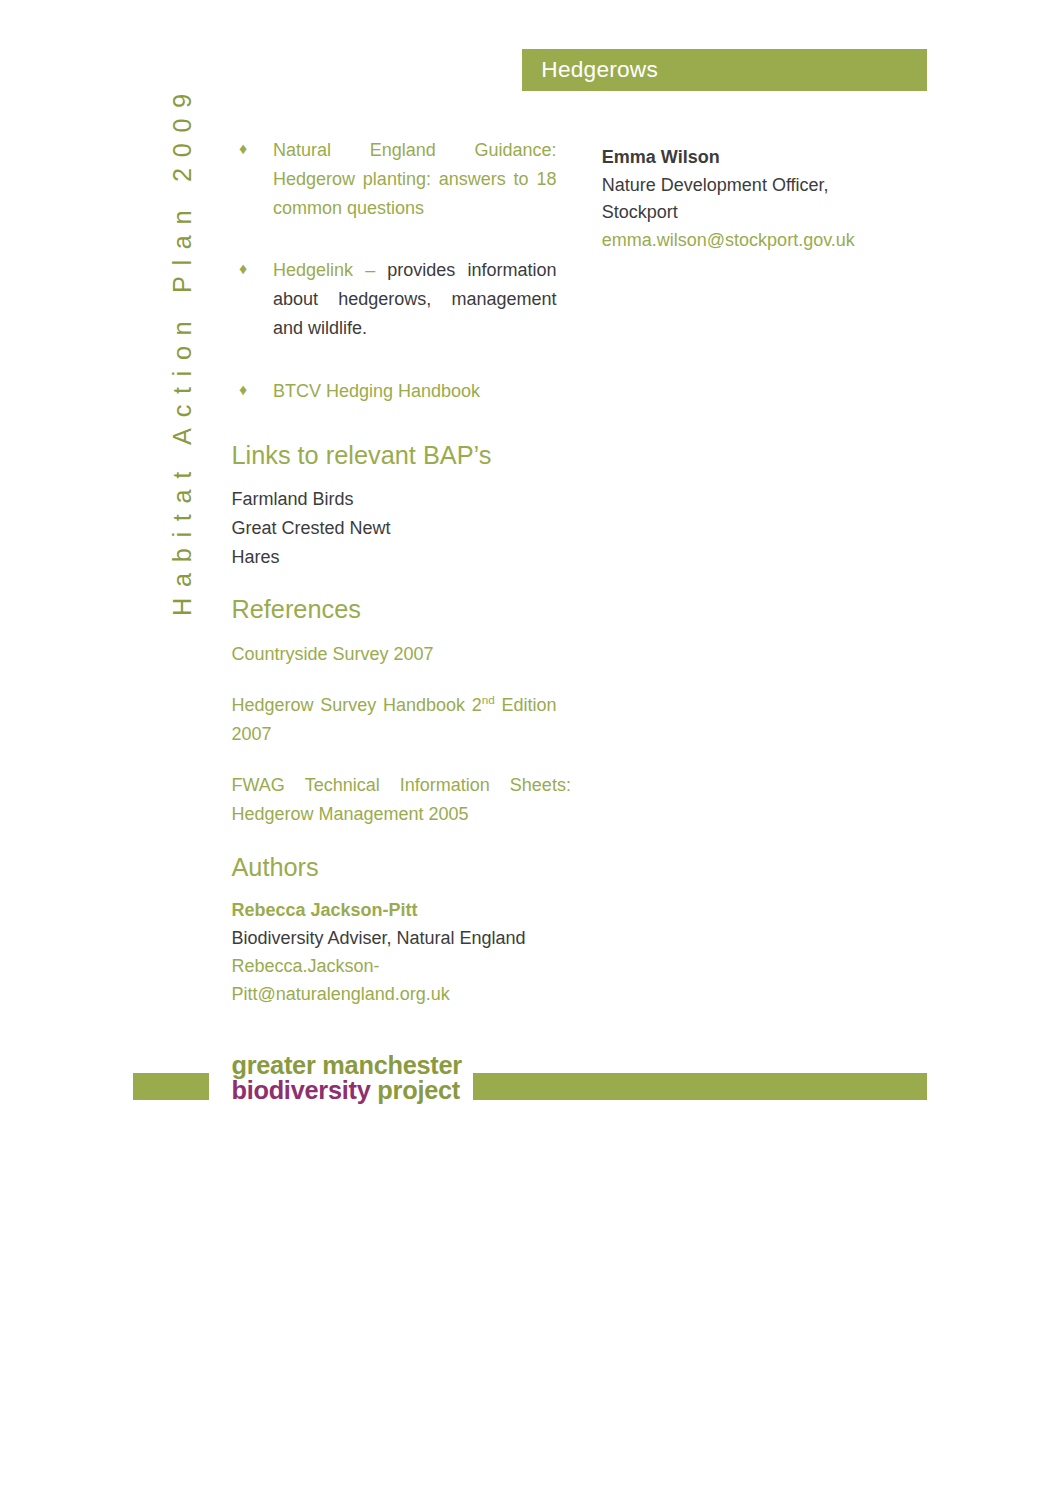Habitat Action Plan 2009
Hedgerows
Natural England Guidance: Hedgerow planting: answers to 18 common questions
Hedgelink – provides information about hedgerows, management and wildlife.
BTCV Hedging Handbook
Links to relevant BAP’s
Farmland Birds
Great Crested Newt
Hares
References
Countryside Survey 2007
Hedgerow Survey Handbook 2nd Edition 2007
FWAG Technical Information Sheets: Hedgerow Management 2005
Authors
Rebecca Jackson-Pitt
Biodiversity Adviser, Natural England
Rebecca.Jackson-Pitt@naturalengland.org.uk
Emma Wilson
Nature Development Officer, Stockport
emma.wilson@stockport.gov.uk
greater manchester
biodiversity project